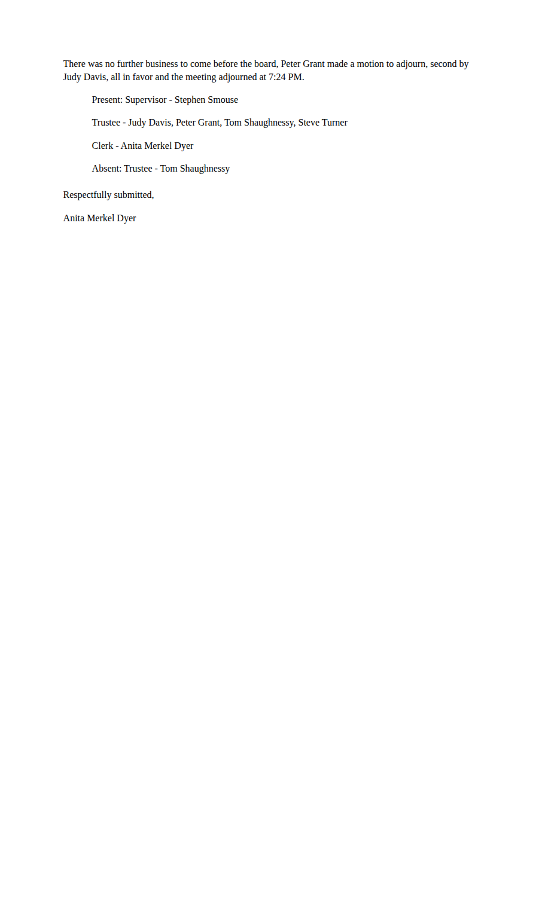There was no further business to come before the board, Peter Grant made a motion to adjourn, second by Judy Davis, all in favor and the meeting adjourned at 7:24 PM.
Present: Supervisor - Stephen Smouse
Trustee - Judy Davis, Peter Grant, Tom Shaughnessy, Steve Turner
Clerk - Anita Merkel Dyer
Absent: Trustee - Tom Shaughnessy
Respectfully submitted,
Anita Merkel Dyer